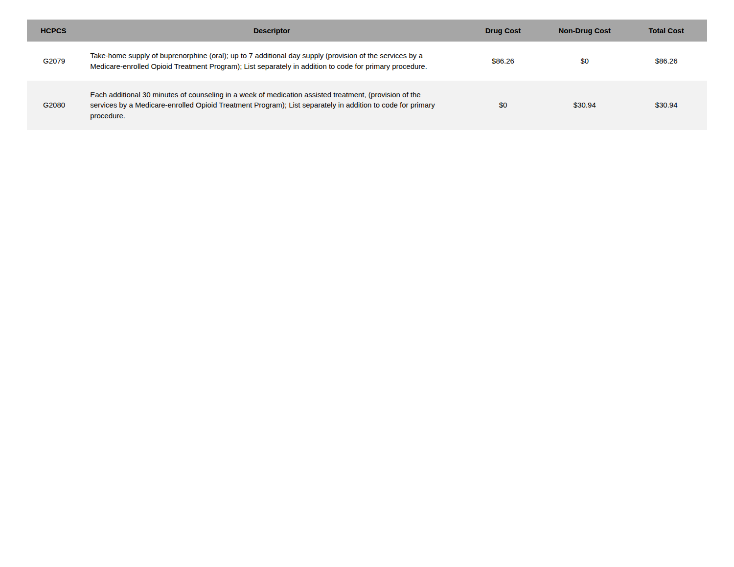| HCPCS | Descriptor | Drug Cost | Non-Drug Cost | Total Cost |
| --- | --- | --- | --- | --- |
| G2079 | Take-home supply of buprenorphine (oral); up to 7 additional day supply (provision of the services by a Medicare-enrolled Opioid Treatment Program); List separately in addition to code for primary procedure. | $86.26 | $0 | $86.26 |
| G2080 | Each additional 30 minutes of counseling in a week of medication assisted treatment, (provision of the services by a Medicare-enrolled Opioid Treatment Program); List separately in addition to code for primary procedure. | $0 | $30.94 | $30.94 |